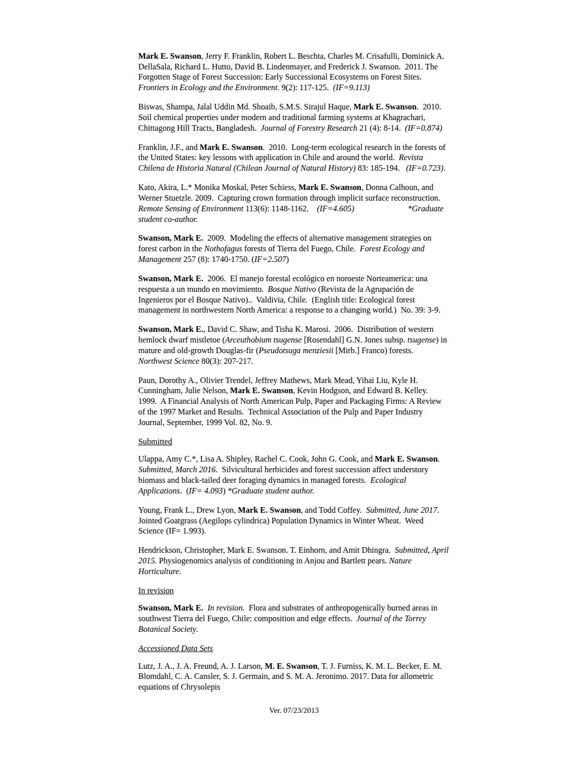Mark E. Swanson, Jerry F. Franklin, Robert L. Beschta, Charles M. Crisafulli, Dominick A. DellaSala, Richard L. Hutto, David B. Lindenmayer, and Frederick J. Swanson. 2011. The Forgotten Stage of Forest Succession: Early Successional Ecosystems on Forest Sites. Frontiers in Ecology and the Environment. 9(2): 117-125. (IF=9.113)
Biswas, Shampa, Jalal Uddin Md. Shoaib, S.M.S. Sirajul Haque, Mark E. Swanson. 2010. Soil chemical properties under modern and traditional farming systems at Khagrachari, Chittagong Hill Tracts, Bangladesh. Journal of Forestry Research 21 (4): 8-14. (IF=0.874)
Franklin, J.F., and Mark E. Swanson. 2010. Long-term ecological research in the forests of the United States: key lessons with application in Chile and around the world. Revista Chilena de Historia Natural (Chilean Journal of Natural History) 83: 185-194. (IF=0.723).
Kato, Akira, L.* Monika Moskal, Peter Schiess, Mark E. Swanson, Donna Calhoun, and Werner Stuetzle. 2009. Capturing crown formation through implicit surface reconstruction. Remote Sensing of Environment 113(6): 1148-1162. (IF=4.605) *Graduate student co-author.
Swanson, Mark E. 2009. Modeling the effects of alternative management strategies on forest carbon in the Nothofagus forests of Tierra del Fuego, Chile. Forest Ecology and Management 257 (8): 1740-1750. (IF=2.507)
Swanson, Mark E. 2006. El manejo forestal ecológico en noroeste Norteamerica: una respuesta a un mundo en movimiento. Bosque Nativo (Revista de la Agrupación de Ingenieros por el Bosque Nativo).. Valdivia, Chile. (English title: Ecological forest management in northwestern North America: a response to a changing world.) No. 39: 3-9.
Swanson, Mark E., David C. Shaw, and Tisha K. Marosi. 2006. Distribution of western hemlock dwarf mistletoe (Arceuthobium tsugense [Rosendahl] G.N. Jones subsp. tsugense) in mature and old-growth Douglas-fir (Pseudotsuga menziesii [Mirb.] Franco) forests. Northwest Science 80(3): 207-217.
Paun, Dorothy A., Olivier Trendel, Jeffrey Mathews, Mark Mead, Yihai Liu, Kyle H. Cunningham, Julie Nelson, Mark E. Swanson, Kevin Hodgson, and Edward B. Kelley. 1999. A Financial Analysis of North American Pulp, Paper and Packaging Firms: A Review of the 1997 Market and Results. Technical Association of the Pulp and Paper Industry Journal, September, 1999 Vol. 82, No. 9.
Submitted
Ulappa, Amy C.*, Lisa A. Shipley, Rachel C. Cook, John G. Cook, and Mark E. Swanson. Submitted, March 2016. Silvicultural herbicides and forest succession affect understory biomass and black-tailed deer foraging dynamics in managed forests. Ecological Applications. (IF= 4.093) *Graduate student author.
Young, Frank L., Drew Lyon, Mark E. Swanson, and Todd Coffey. Submitted, June 2017. Jointed Goatgrass (Aegilops cylindrica) Population Dynamics in Winter Wheat. Weed Science (IF= 1.993).
Hendrickson, Christopher, Mark E. Swanson. T. Einhorn, and Amit Dhingra. Submitted, April 2015. Physiogenomics analysis of conditioning in Anjou and Bartlett pears. Nature Horticulture.
In revision
Swanson, Mark E. In revision. Flora and substrates of anthropogenically burned areas in southwest Tierra del Fuego, Chile: composition and edge effects. Journal of the Torrey Botanical Society.
Accessioned Data Sets
Lutz, J. A., J. A. Freund, A. J. Larson, M. E. Swanson, T. J. Furniss, K. M. L. Becker, E. M. Blomdahl, C. A. Cansler, S. J. Germain, and S. M. A. Jeronimo. 2017. Data for allometric equations of Chrysolepis
Ver. 07/23/2013